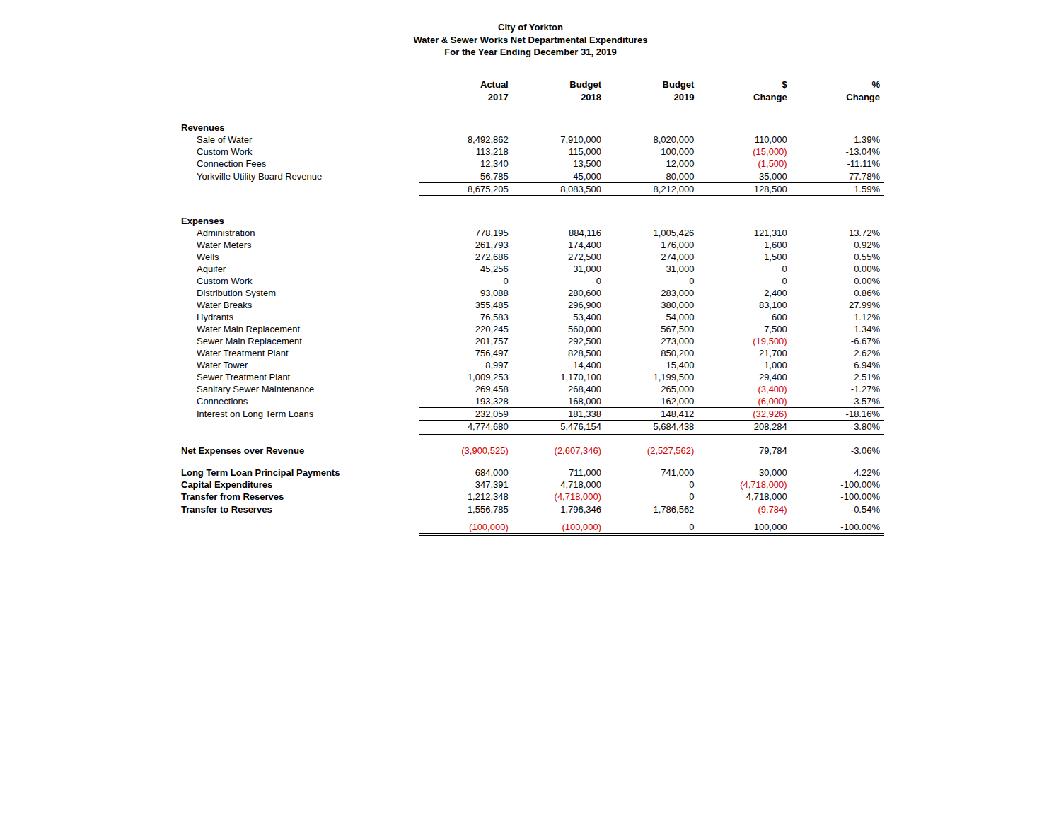City of Yorkton
Water & Sewer Works Net Departmental Expenditures
For the Year Ending December 31, 2019
| | Actual | Budget | Budget | $ | % |
| --- | --- | --- | --- | --- | --- |
| | 2017 | 2018 | 2019 | Change | Change |
| Revenues | | | | | |
| Sale of Water | 8,492,862 | 7,910,000 | 8,020,000 | 110,000 | 1.39% |
| Custom Work | 113,218 | 115,000 | 100,000 | (15,000) | -13.04% |
| Connection Fees | 12,340 | 13,500 | 12,000 | (1,500) | -11.11% |
| Yorkville Utility Board Revenue | 56,785 | 45,000 | 80,000 | 35,000 | 77.78% |
| | 8,675,205 | 8,083,500 | 8,212,000 | 128,500 | 1.59% |
| Expenses | | | | | |
| Administration | 778,195 | 884,116 | 1,005,426 | 121,310 | 13.72% |
| Water Meters | 261,793 | 174,400 | 176,000 | 1,600 | 0.92% |
| Wells | 272,686 | 272,500 | 274,000 | 1,500 | 0.55% |
| Aquifer | 45,256 | 31,000 | 31,000 | 0 | 0.00% |
| Custom Work | 0 | 0 | 0 | 0 | 0.00% |
| Distribution System | 93,088 | 280,600 | 283,000 | 2,400 | 0.86% |
| Water Breaks | 355,485 | 296,900 | 380,000 | 83,100 | 27.99% |
| Hydrants | 76,583 | 53,400 | 54,000 | 600 | 1.12% |
| Water Main Replacement | 220,245 | 560,000 | 567,500 | 7,500 | 1.34% |
| Sewer Main Replacement | 201,757 | 292,500 | 273,000 | (19,500) | -6.67% |
| Water Treatment Plant | 756,497 | 828,500 | 850,200 | 21,700 | 2.62% |
| Water Tower | 8,997 | 14,400 | 15,400 | 1,000 | 6.94% |
| Sewer Treatment Plant | 1,009,253 | 1,170,100 | 1,199,500 | 29,400 | 2.51% |
| Sanitary Sewer Maintenance | 269,458 | 268,400 | 265,000 | (3,400) | -1.27% |
| Connections | 193,328 | 168,000 | 162,000 | (6,000) | -3.57% |
| Interest on Long Term Loans | 232,059 | 181,338 | 148,412 | (32,926) | -18.16% |
| | 4,774,680 | 5,476,154 | 5,684,438 | 208,284 | 3.80% |
| Net Expenses over Revenue | (3,900,525) | (2,607,346) | (2,527,562) | 79,784 | -3.06% |
| Long Term Loan Principal Payments | 684,000 | 711,000 | 741,000 | 30,000 | 4.22% |
| Capital Expenditures | 347,391 | 4,718,000 | 0 | (4,718,000) | -100.00% |
| Transfer from Reserves | 1,212,348 | (4,718,000) | 0 | 4,718,000 | -100.00% |
| Transfer to Reserves | 1,556,785 | 1,796,346 | 1,786,562 | (9,784) | -0.54% |
| | (100,000) | (100,000) | 0 | 100,000 | -100.00% |